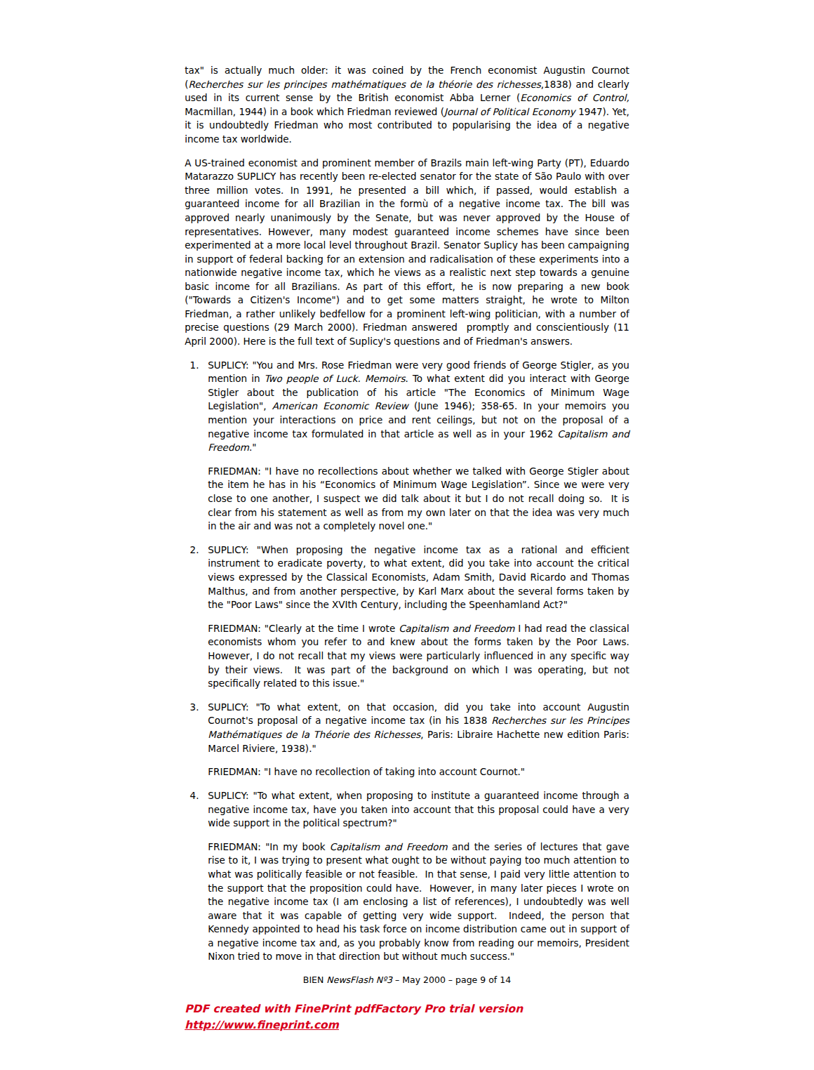tax" is actually much older: it was coined by the French economist Augustin Cournot (Recherches sur les principes mathématiques de la théorie des richesses,1838) and clearly used in its current sense by the British economist Abba Lerner (Economics of Control, Macmillan, 1944) in a book which Friedman reviewed (Journal of Political Economy 1947). Yet, it is undoubtedly Friedman who most contributed to popularising the idea of a negative income tax worldwide.
A US-trained economist and prominent member of Brazils main left-wing Party (PT), Eduardo Matarazzo SUPLICY has recently been re-elected senator for the state of São Paulo with over three million votes. In 1991, he presented a bill which, if passed, would establish a guaranteed income for all Brazilian in the formù of a negative income tax. The bill was approved nearly unanimously by the Senate, but was never approved by the House of representatives. However, many modest guaranteed income schemes have since been experimented at a more local level throughout Brazil. Senator Suplicy has been campaigning in support of federal backing for an extension and radicalisation of these experiments into a nationwide negative income tax, which he views as a realistic next step towards a genuine basic income for all Brazilians. As part of this effort, he is now preparing a new book ("Towards a Citizen's Income") and to get some matters straight, he wrote to Milton Friedman, a rather unlikely bedfellow for a prominent left-wing politician, with a number of precise questions (29 March 2000). Friedman answered promptly and conscientiously (11 April 2000). Here is the full text of Suplicy's questions and of Friedman's answers.
SUPLICY: "You and Mrs. Rose Friedman were very good friends of George Stigler, as you mention in Two people of Luck. Memoirs. To what extent did you interact with George Stigler about the publication of his article "The Economics of Minimum Wage Legislation", American Economic Review (June 1946); 358-65. In your memoirs you mention your interactions on price and rent ceilings, but not on the proposal of a negative income tax formulated in that article as well as in your 1962 Capitalism and Freedom."
FRIEDMAN: "I have no recollections about whether we talked with George Stigler about the item he has in his “Economics of Minimum Wage Legislation”. Since we were very close to one another, I suspect we did talk about it but I do not recall doing so. It is clear from his statement as well as from my own later on that the idea was very much in the air and was not a completely novel one."
SUPLICY: "When proposing the negative income tax as a rational and efficient instrument to eradicate poverty, to what extent, did you take into account the critical views expressed by the Classical Economists, Adam Smith, David Ricardo and Thomas Malthus, and from another perspective, by Karl Marx about the several forms taken by the "Poor Laws" since the XVIth Century, including the Speenhamland Act?"
FRIEDMAN: "Clearly at the time I wrote Capitalism and Freedom I had read the classical economists whom you refer to and knew about the forms taken by the Poor Laws. However, I do not recall that my views were particularly influenced in any specific way by their views. It was part of the background on which I was operating, but not specifically related to this issue."
SUPLICY: "To what extent, on that occasion, did you take into account Augustin Cournot's proposal of a negative income tax (in his 1838 Recherches sur les Principes Mathématiques de la Théorie des Richesses, Paris: Libraire Hachette new edition Paris: Marcel Riviere, 1938)."
FRIEDMAN: "I have no recollection of taking into account Cournot."
SUPLICY: "To what extent, when proposing to institute a guaranteed income through a negative income tax, have you taken into account that this proposal could have a very wide support in the political spectrum?"
FRIEDMAN: "In my book Capitalism and Freedom and the series of lectures that gave rise to it, I was trying to present what ought to be without paying too much attention to what was politically feasible or not feasible. In that sense, I paid very little attention to the support that the proposition could have. However, in many later pieces I wrote on the negative income tax (I am enclosing a list of references), I undoubtedly was well aware that it was capable of getting very wide support. Indeed, the person that Kennedy appointed to head his task force on income distribution came out in support of a negative income tax and, as you probably know from reading our memoirs, President Nixon tried to move in that direction but without much success."
BIEN NewsFlash Nº3 – May 2000 – page 9 of 14
PDF created with FinePrint pdfFactory Pro trial version http://www.fineprint.com